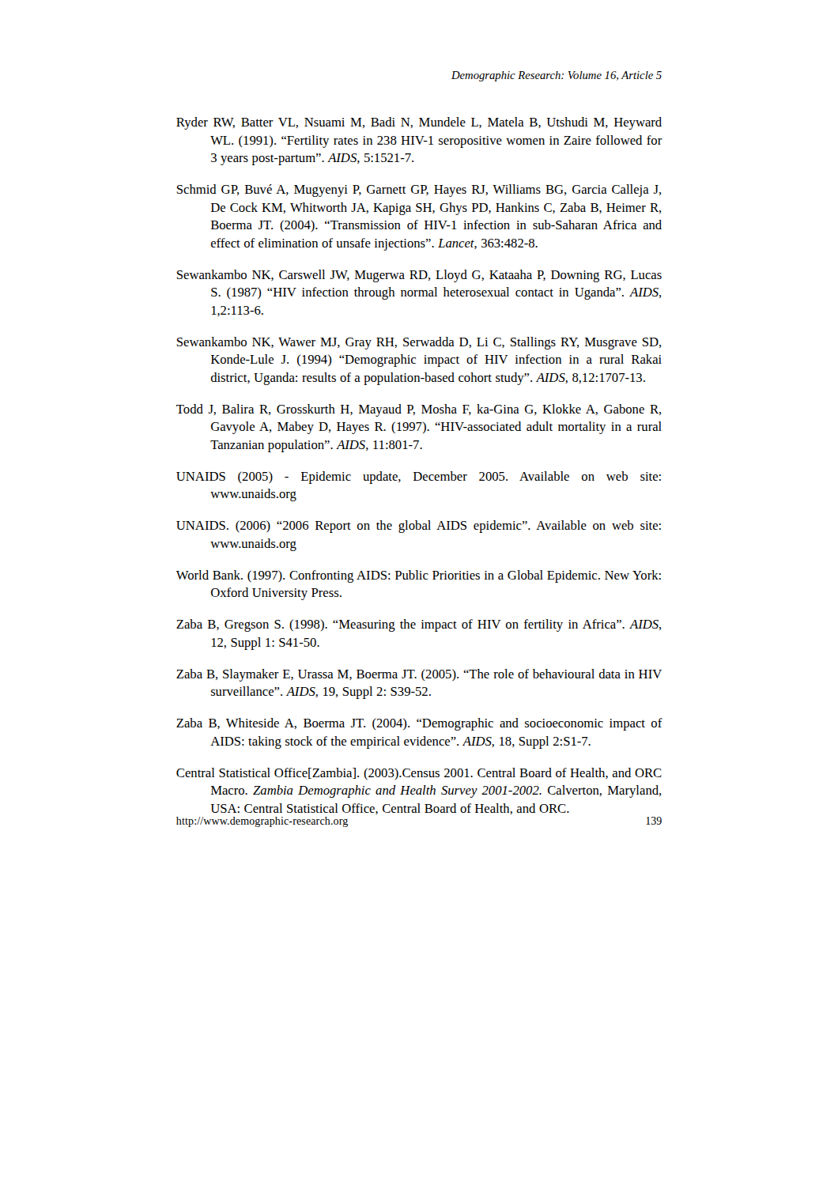Demographic Research: Volume 16, Article 5
Ryder RW, Batter VL, Nsuami M, Badi N, Mundele L, Matela B, Utshudi M, Heyward WL. (1991). “Fertility rates in 238 HIV-1 seropositive women in Zaire followed for 3 years post-partum”. AIDS, 5:1521-7.
Schmid GP, Buvé A, Mugyenyi P, Garnett GP, Hayes RJ, Williams BG, Garcia Calleja J, De Cock KM, Whitworth JA, Kapiga SH, Ghys PD, Hankins C, Zaba B, Heimer R, Boerma JT. (2004). “Transmission of HIV-1 infection in sub-Saharan Africa and effect of elimination of unsafe injections”. Lancet, 363:482-8.
Sewankambo NK, Carswell JW, Mugerwa RD, Lloyd G, Kataaha P, Downing RG, Lucas S. (1987) “HIV infection through normal heterosexual contact in Uganda”. AIDS, 1,2:113-6.
Sewankambo NK, Wawer MJ, Gray RH, Serwadda D, Li C, Stallings RY, Musgrave SD, Konde-Lule J. (1994) “Demographic impact of HIV infection in a rural Rakai district, Uganda: results of a population-based cohort study”. AIDS, 8,12:1707-13.
Todd J, Balira R, Grosskurth H, Mayaud P, Mosha F, ka-Gina G, Klokke A, Gabone R, Gavyole A, Mabey D, Hayes R. (1997). “HIV-associated adult mortality in a rural Tanzanian population”. AIDS, 11:801-7.
UNAIDS (2005) - Epidemic update, December 2005. Available on web site: www.unaids.org
UNAIDS. (2006) “2006 Report on the global AIDS epidemic”. Available on web site: www.unaids.org
World Bank. (1997). Confronting AIDS: Public Priorities in a Global Epidemic. New York: Oxford University Press.
Zaba B, Gregson S. (1998). “Measuring the impact of HIV on fertility in Africa”. AIDS, 12, Suppl 1: S41-50.
Zaba B, Slaymaker E, Urassa M, Boerma JT. (2005). “The role of behavioural data in HIV surveillance”. AIDS, 19, Suppl 2: S39-52.
Zaba B, Whiteside A, Boerma JT. (2004). “Demographic and socioeconomic impact of AIDS: taking stock of the empirical evidence”. AIDS, 18, Suppl 2:S1-7.
Central Statistical Office[Zambia]. (2003).Census 2001. Central Board of Health, and ORC Macro. Zambia Demographic and Health Survey 2001-2002. Calverton, Maryland, USA: Central Statistical Office, Central Board of Health, and ORC.
http://www.demographic-research.org 139